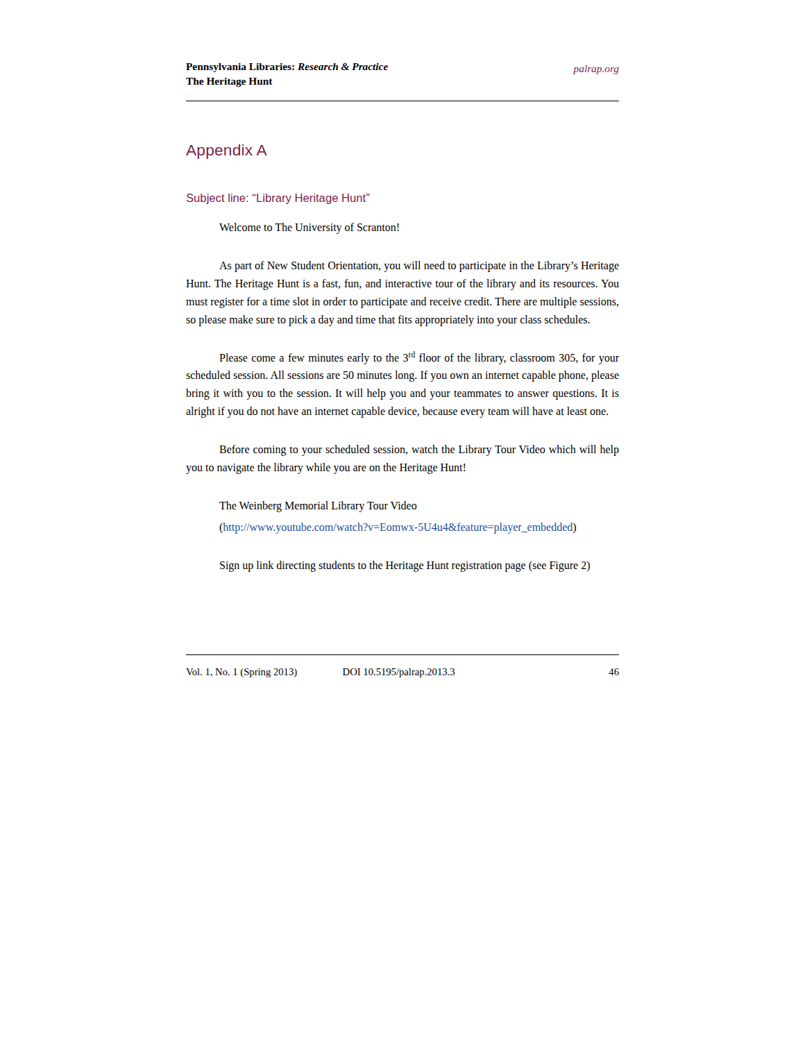Pennsylvania Libraries: Research & Practice
The Heritage Hunt
palrap.org
Appendix A
Subject line: “Library Heritage Hunt”
Welcome to The University of Scranton!
As part of New Student Orientation, you will need to participate in the Library’s Heritage Hunt. The Heritage Hunt is a fast, fun, and interactive tour of the library and its resources. You must register for a time slot in order to participate and receive credit. There are multiple sessions, so please make sure to pick a day and time that fits appropriately into your class schedules.
Please come a few minutes early to the 3rd floor of the library, classroom 305, for your scheduled session. All sessions are 50 minutes long. If you own an internet capable phone, please bring it with you to the session. It will help you and your teammates to answer questions. It is alright if you do not have an internet capable device, because every team will have at least one.
Before coming to your scheduled session, watch the Library Tour Video which will help you to navigate the library while you are on the Heritage Hunt!
The Weinberg Memorial Library Tour Video
(http://www.youtube.com/watch?v=Eomwx-5U4u4&feature=player_embedded)
Sign up link directing students to the Heritage Hunt registration page (see Figure 2)
Vol. 1, No. 1 (Spring 2013)
DOI 10.5195/palrap.2013.3
46